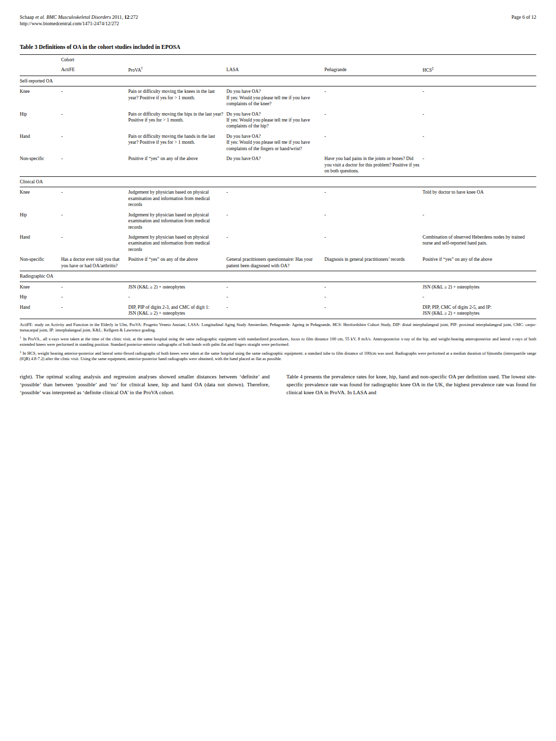Schaap et al. BMC Musculoskeletal Disorders 2011, 12:272
http://www.biomedcentral.com/1471-2474/12/272
Page 6 of 12
Table 3 Definitions of OA in the cohort studies included in EPOSA
| | Cohort |
| | ActiFE | ProVA † | LASA | Peñagrande | HCS ‡ |
| Self-reported OA |
| Knee | - | Pain or difficulty moving the knees in the last year? Positive if yes for > 1 month. | Do you have OA? If yes: Would you please tell me if you have complaints of the knee? | - | - |
| Hip | - | Pain or difficulty moving the hips in the last year? Positive if yes for > 1 month. | Do you have OA? If yes: Would you please tell me if you have complaints of the hip? | - | - |
| Hand | - | Pain or difficulty moving the hands in the last year? Positive if yes for > 1 month. | Do you have OA? If yes: Would you please tell me if you have complaints of the fingers or hand/wrist? | - | - |
| Non-specific | - | Positive if “yes” on any of the above | Do you have OA? | Have you had pains in the joints or bones? Did you visit a doctor for this problem? Positive if yes on both questions. | - |
| Clinical OA |
| Knee | - | Judgement by physician based on physical examination and information from medical records | - | - | Told by doctor to have knee OA |
| Hip | - | Judgement by physician based on physical examination and information from medical records | - | - | - |
| Hand | - | Judgement by physician based on physical examination and information from medical records | - | - | Combination of observed Heberdens nodes by trained nurse and self-reported hand pain. |
| Non-specific | Has a doctor ever told you that you have or had OA/arthritis? | Positive if “yes” on any of the above | General practitioners questionnaire: Has your patient been diagnosed with OA? | Diagnosis in general practitioners’ records | Positive if “yes” on any of the above |
| Radiographic OA |
| Knee | - | JSN (K&L ≥ 2) + osteophytes | - | - | JSN (K&L ≥ 2) + osteophytes |
| Hip | - | - | - | - | - |
| Hand | - | DIP, PIP of digits 2-3, and CMC of digit 1: JSN (K&L ≥ 2) + osteophytes | - | - | DIP, PIP, CMC of digits 2-5, and IP: JSN (K&L ≥ 2) + osteophytes |
ActiFE: study on Activity and Function in the Elderly in Ulm, ProVA: Progetto Veneto Anziani, LASA: Longitudinal Aging Study Amsterdam, Peñagrande: Ageing in Peñagrande, HCS: Hertfordshire Cohort Study, DIP: distal interphalangeal joint, PIP: proximal interphalangeal joint, CMC: carpo-metacarpal joint, IP: interphalangeal joint, K&L: Kellgren & Lawrence grading.
† In ProVA., all x-rays were taken at the time of the clinic visit, at the same hospital using the same radiographic equipment with standardized procedures, focus to film distance 100 cm, 55 kV, 8 mA/s. Anteroposterior x-ray of the hip, and weight-bearing anteroposterior and lateral x-rays of both extended knees were performed in standing position. Standard posterior-anterior radiographs of both hands with palm flat and fingers straight were performed.
‡ In HCS, weight bearing anterior-posterior and lateral semi-flexed radiographs of both knees were taken at the same hospital using the same radiographic equipment; a standard tube to film distance of 100|cm was used. Radiographs were performed at a median duration of 6|months (interquartile range (IQR) 4.8-7.2) after the clinic visit. Using the same equipment, anterior-posterior hand radiographs were obtained, with the hand placed as flat as possible.
right). The optimal scaling analysis and regression analyses showed smaller distances between ‘definite’ and ‘possible’ than between ‘possible’ and ‘no’ for clinical knee, hip and hand OA (data not shown). Therefore, ‘possible’ was interpreted as ‘definite clinical OA’ in the ProVA cohort.
Table 4 presents the prevalence rates for knee, hip, hand and non-specific OA per definition used. The lowest site-specific prevalence rate was found for radiographic knee OA in the UK, the highest prevalence rate was found for clinical knee OA in ProVA. In LASA and